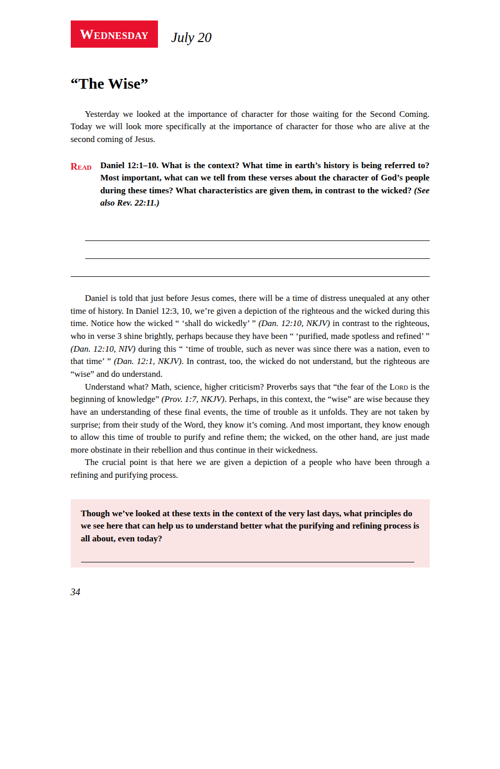Wednesday
July 20
“The Wise”
Yesterday we looked at the importance of character for those waiting for the Second Coming. Today we will look more specifically at the importance of character for those who are alive at the second coming of Jesus.
Read
Daniel 12:1–10. What is the context? What time in earth’s history is being referred to? Most important, what can we tell from these verses about the character of God’s people during these times? What characteristics are given them, in contrast to the wicked? (See also Rev. 22:11.)
Daniel is told that just before Jesus comes, there will be a time of distress unequaled at any other time of history. In Daniel 12:3, 10, we’re given a depiction of the righteous and the wicked during this time. Notice how the wicked “ ‘shall do wickedly’ ” (Dan. 12:10, NKJV) in contrast to the righteous, who in verse 3 shine brightly, perhaps because they have been “ ‘purified, made spotless and refined’ ” (Dan. 12:10, NIV) during this “ ‘time of trouble, such as never was since there was a nation, even to that time’ ” (Dan. 12:1, NKJV). In contrast, too, the wicked do not understand, but the righteous are “wise” and do understand.
Understand what? Math, science, higher criticism? Proverbs says that “the fear of the Lord is the beginning of knowledge” (Prov. 1:7, NKJV). Perhaps, in this context, the “wise” are wise because they have an understanding of these final events, the time of trouble as it unfolds. They are not taken by surprise; from their study of the Word, they know it’s coming. And most important, they know enough to allow this time of trouble to purify and refine them; the wicked, on the other hand, are just made more obstinate in their rebellion and thus continue in their wickedness.
The crucial point is that here we are given a depiction of a people who have been through a refining and purifying process.
Though we’ve looked at these texts in the context of the very last days, what principles do we see here that can help us to understand better what the purifying and refining process is all about, even today?
34